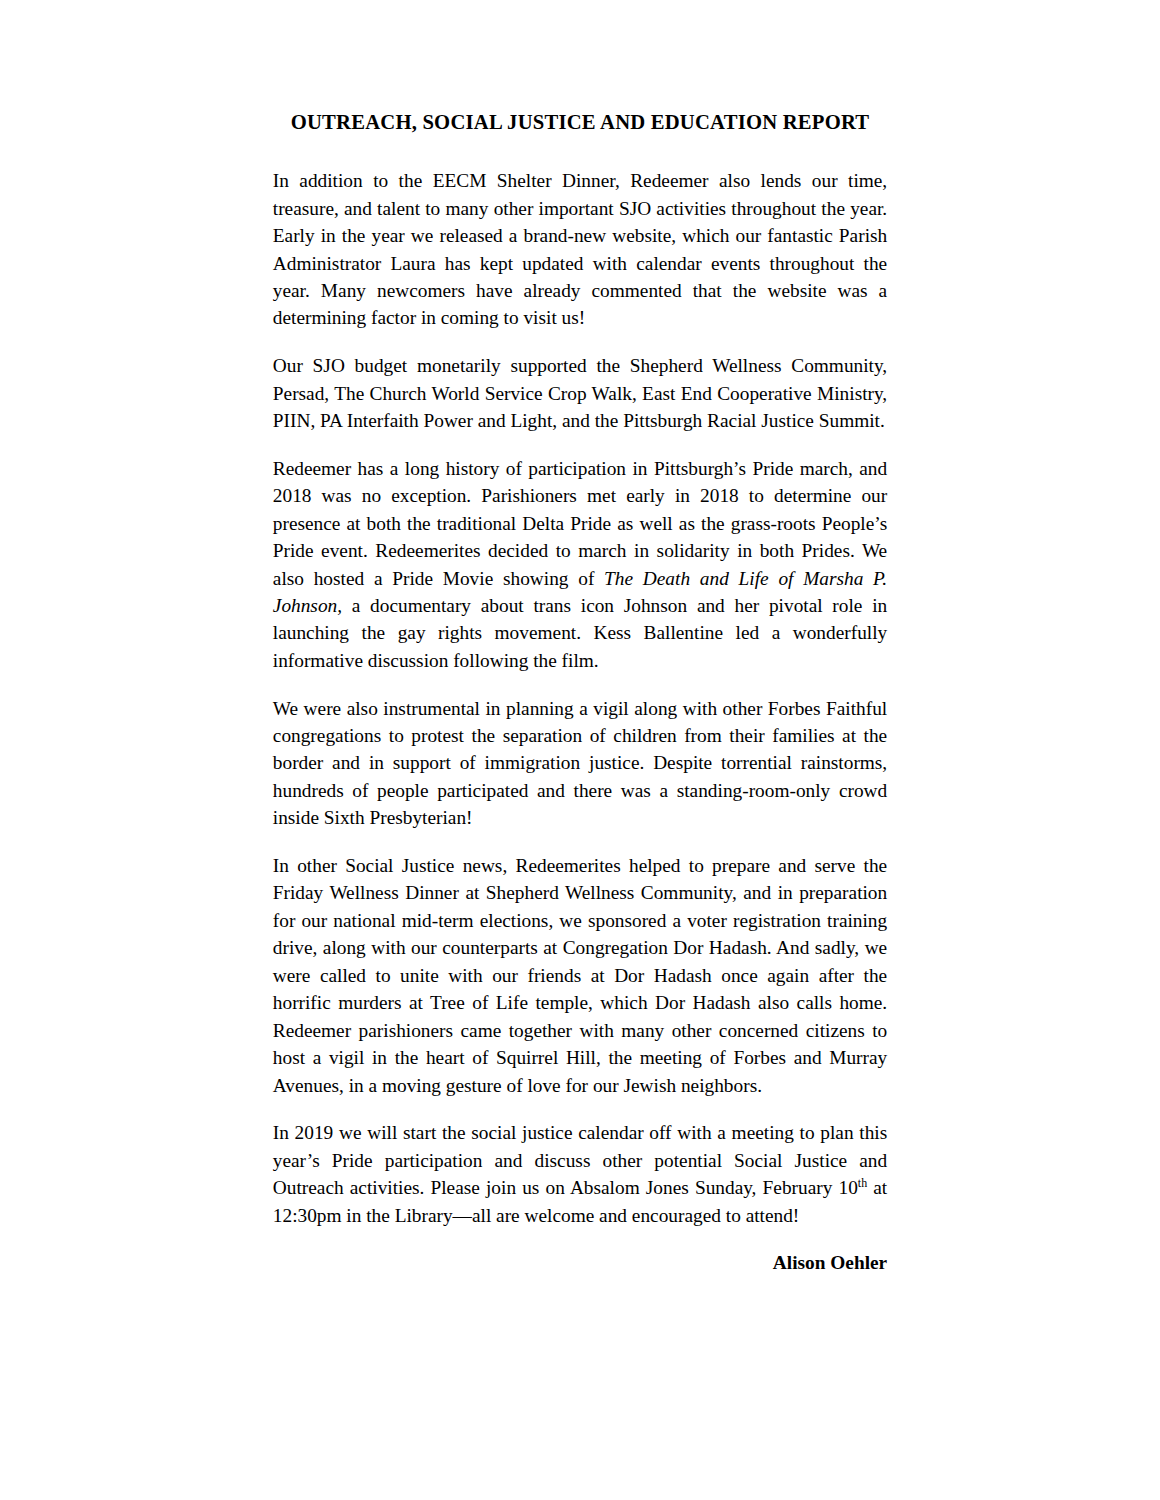OUTREACH, SOCIAL JUSTICE AND EDUCATION REPORT
In addition to the EECM Shelter Dinner, Redeemer also lends our time, treasure, and talent to many other important SJO activities throughout the year. Early in the year we released a brand-new website, which our fantastic Parish Administrator Laura has kept updated with calendar events throughout the year. Many newcomers have already commented that the website was a determining factor in coming to visit us!
Our SJO budget monetarily supported the Shepherd Wellness Community, Persad, The Church World Service Crop Walk, East End Cooperative Ministry, PIIN, PA Interfaith Power and Light, and the Pittsburgh Racial Justice Summit.
Redeemer has a long history of participation in Pittsburgh’s Pride march, and 2018 was no exception. Parishioners met early in 2018 to determine our presence at both the traditional Delta Pride as well as the grass-roots People’s Pride event. Redeemerites decided to march in solidarity in both Prides. We also hosted a Pride Movie showing of The Death and Life of Marsha P. Johnson, a documentary about trans icon Johnson and her pivotal role in launching the gay rights movement. Kess Ballentine led a wonderfully informative discussion following the film.
We were also instrumental in planning a vigil along with other Forbes Faithful congregations to protest the separation of children from their families at the border and in support of immigration justice. Despite torrential rainstorms, hundreds of people participated and there was a standing-room-only crowd inside Sixth Presbyterian!
In other Social Justice news, Redeemerites helped to prepare and serve the Friday Wellness Dinner at Shepherd Wellness Community, and in preparation for our national mid-term elections, we sponsored a voter registration training drive, along with our counterparts at Congregation Dor Hadash. And sadly, we were called to unite with our friends at Dor Hadash once again after the horrific murders at Tree of Life temple, which Dor Hadash also calls home. Redeemer parishioners came together with many other concerned citizens to host a vigil in the heart of Squirrel Hill, the meeting of Forbes and Murray Avenues, in a moving gesture of love for our Jewish neighbors.
In 2019 we will start the social justice calendar off with a meeting to plan this year’s Pride participation and discuss other potential Social Justice and Outreach activities. Please join us on Absalom Jones Sunday, February 10th at 12:30pm in the Library—all are welcome and encouraged to attend!
Alison Oehler